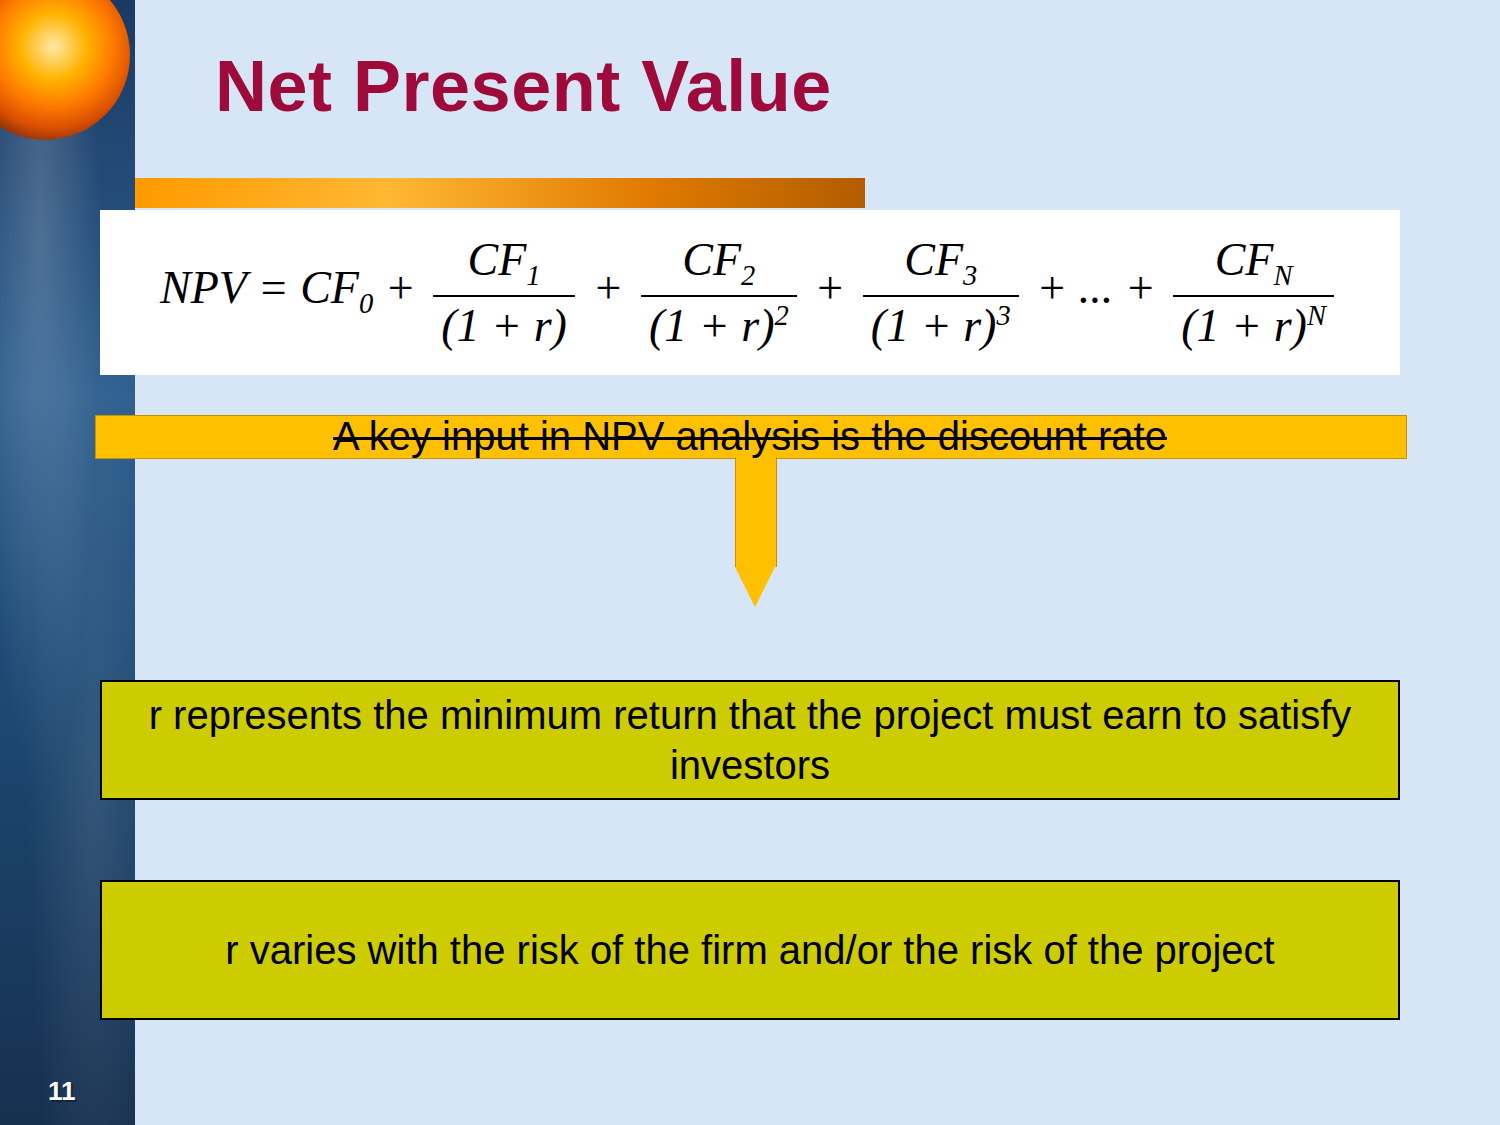Net Present Value
NPV = CF0 + CF1 (1 + r) + CF2 (1 + r)2 + CF3 (1 + r)3 + ... + CFN (1 + r)N
A key input in NPV analysis is the discount rate
r represents the minimum return that the project must earn to satisfy investors
r varies with the risk of the firm and/or the risk of the project
1111